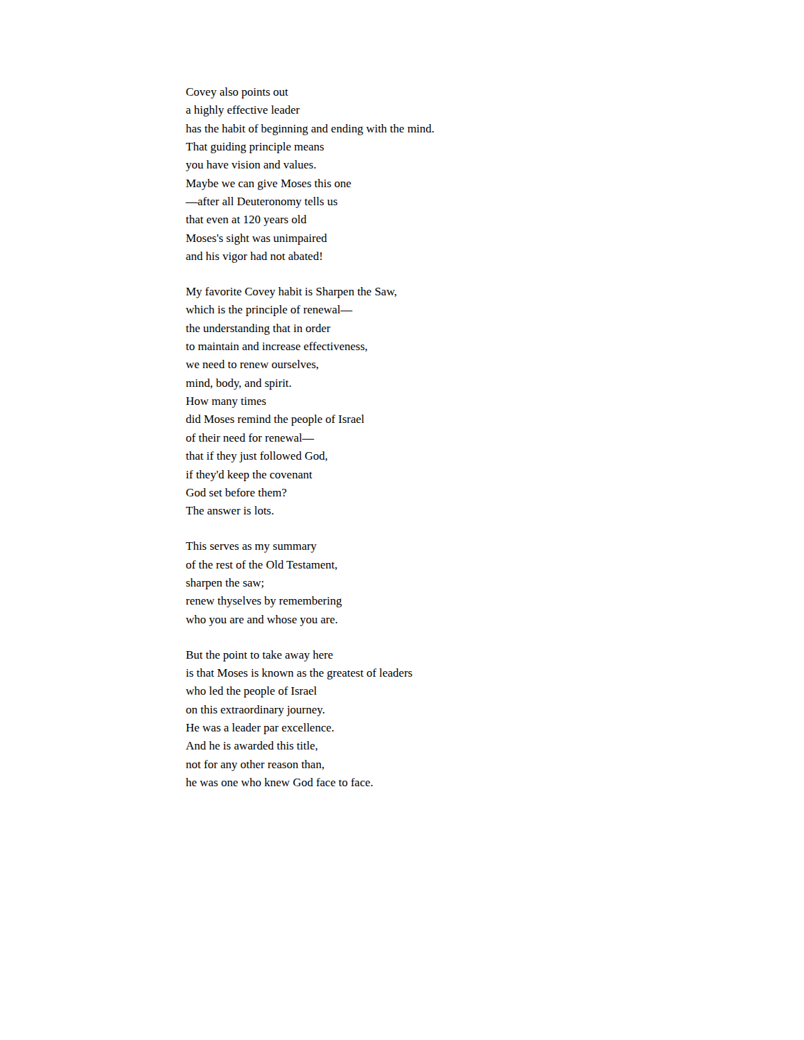Covey also points out
a highly effective leader
has the habit of beginning and ending with the mind.
That guiding principle means
you have vision and values.
Maybe we can give Moses this one
—after all Deuteronomy tells us
that even at 120 years old
Moses's sight was unimpaired
and his vigor had not abated!
My favorite Covey habit is Sharpen the Saw,
which is the principle of renewal—
the understanding that in order
to maintain and increase effectiveness,
we need to renew ourselves,
mind, body, and spirit.
How many times
did Moses remind the people of Israel
of their need for renewal—
that if they just followed God,
if they'd keep the covenant
God set before them?
The answer is lots.
This serves as my summary
of the rest of the Old Testament,
sharpen the saw;
renew thyselves by remembering
who you are and whose you are.
But the point to take away here
is that Moses is known as the greatest of leaders
who led the people of Israel
on this extraordinary journey.
He was a leader par excellence.
And he is awarded this title,
not for any other reason than,
he was one who knew God face to face.